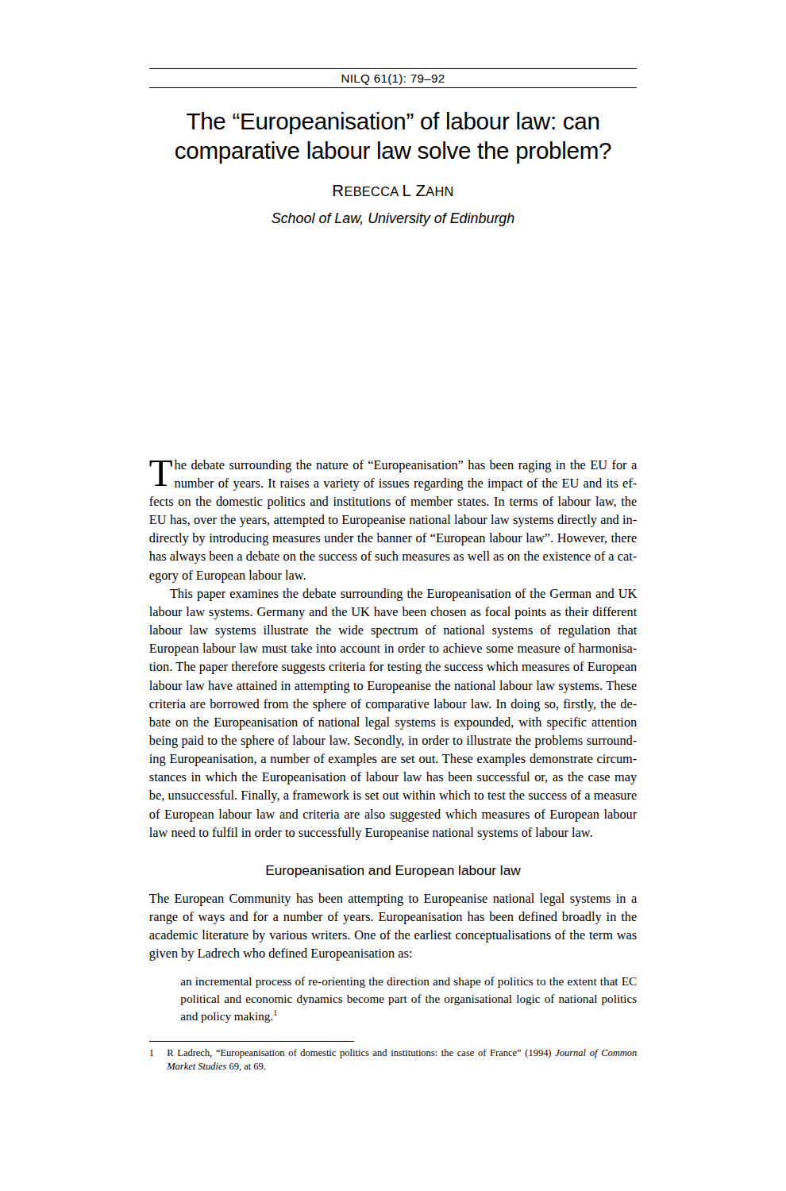NILQ 61(1): 79–92
The “Europeanisation” of labour law: can comparative labour law solve the problem?
REBECCA L ZAHN
School of Law, University of Edinburgh
The debate surrounding the nature of “Europeanisation” has been raging in the EU for a number of years. It raises a variety of issues regarding the impact of the EU and its effects on the domestic politics and institutions of member states. In terms of labour law, the EU has, over the years, attempted to Europeanise national labour law systems directly and indirectly by introducing measures under the banner of “European labour law”. However, there has always been a debate on the success of such measures as well as on the existence of a category of European labour law.
This paper examines the debate surrounding the Europeanisation of the German and UK labour law systems. Germany and the UK have been chosen as focal points as their different labour law systems illustrate the wide spectrum of national systems of regulation that European labour law must take into account in order to achieve some measure of harmonisation. The paper therefore suggests criteria for testing the success which measures of European labour law have attained in attempting to Europeanise the national labour law systems. These criteria are borrowed from the sphere of comparative labour law. In doing so, firstly, the debate on the Europeanisation of national legal systems is expounded, with specific attention being paid to the sphere of labour law. Secondly, in order to illustrate the problems surrounding Europeanisation, a number of examples are set out. These examples demonstrate circumstances in which the Europeanisation of labour law has been successful or, as the case may be, unsuccessful. Finally, a framework is set out within which to test the success of a measure of European labour law and criteria are also suggested which measures of European labour law need to fulfil in order to successfully Europeanise national systems of labour law.
Europeanisation and European labour law
The European Community has been attempting to Europeanise national legal systems in a range of ways and for a number of years. Europeanisation has been defined broadly in the academic literature by various writers. One of the earliest conceptualisations of the term was given by Ladrech who defined Europeanisation as:
an incremental process of re-orienting the direction and shape of politics to the extent that EC political and economic dynamics become part of the organisational logic of national politics and policy making.1
1 R Ladrech, “Europeanisation of domestic politics and institutions: the case of France” (1994) Journal of Common Market Studies 69, at 69.